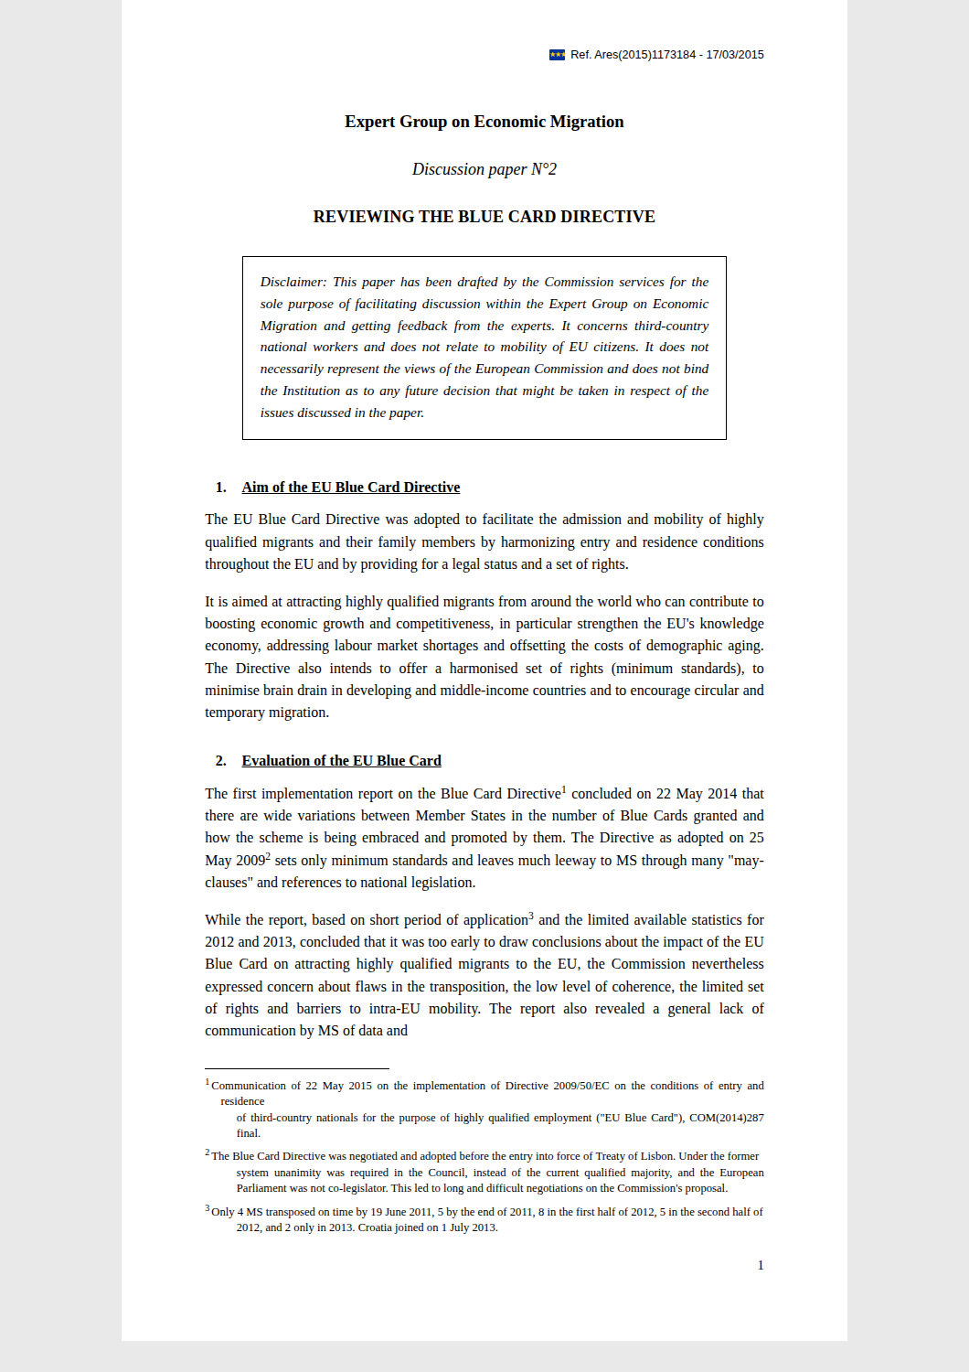★★★Ref. Ares(2015)1173184 - 17/03/2015
Expert Group on Economic Migration
Discussion paper N°2
REVIEWING THE BLUE CARD DIRECTIVE
Disclaimer: This paper has been drafted by the Commission services for the sole purpose of facilitating discussion within the Expert Group on Economic Migration and getting feedback from the experts. It concerns third-country national workers and does not relate to mobility of EU citizens. It does not necessarily represent the views of the European Commission and does not bind the Institution as to any future decision that might be taken in respect of the issues discussed in the paper.
Aim of the EU Blue Card Directive
The EU Blue Card Directive was adopted to facilitate the admission and mobility of highly qualified migrants and their family members by harmonizing entry and residence conditions throughout the EU and by providing for a legal status and a set of rights.
It is aimed at attracting highly qualified migrants from around the world who can contribute to boosting economic growth and competitiveness, in particular strengthen the EU's knowledge economy, addressing labour market shortages and offsetting the costs of demographic aging. The Directive also intends to offer a harmonised set of rights (minimum standards), to minimise brain drain in developing and middle-income countries and to encourage circular and temporary migration.
Evaluation of the EU Blue Card
The first implementation report on the Blue Card Directive1 concluded on 22 May 2014 that there are wide variations between Member States in the number of Blue Cards granted and how the scheme is being embraced and promoted by them. The Directive as adopted on 25 May 20092 sets only minimum standards and leaves much leeway to MS through many "may-clauses" and references to national legislation.
While the report, based on short period of application3 and the limited available statistics for 2012 and 2013, concluded that it was too early to draw conclusions about the impact of the EU Blue Card on attracting highly qualified migrants to the EU, the Commission nevertheless expressed concern about flaws in the transposition, the low level of coherence, the limited set of rights and barriers to intra-EU mobility. The report also revealed a general lack of communication by MS of data and
1 Communication of 22 May 2015 on the implementation of Directive 2009/50/EC on the conditions of entry and residence of third-country nationals for the purpose of highly qualified employment ("EU Blue Card"), COM(2014)287 final.
2 The Blue Card Directive was negotiated and adopted before the entry into force of Treaty of Lisbon. Under the former system unanimity was required in the Council, instead of the current qualified majority, and the European Parliament was not co-legislator. This led to long and difficult negotiations on the Commission's proposal.
3 Only 4 MS transposed on time by 19 June 2011, 5 by the end of 2011, 8 in the first half of 2012, 5 in the second half of 2012, and 2 only in 2013. Croatia joined on 1 July 2013.
1